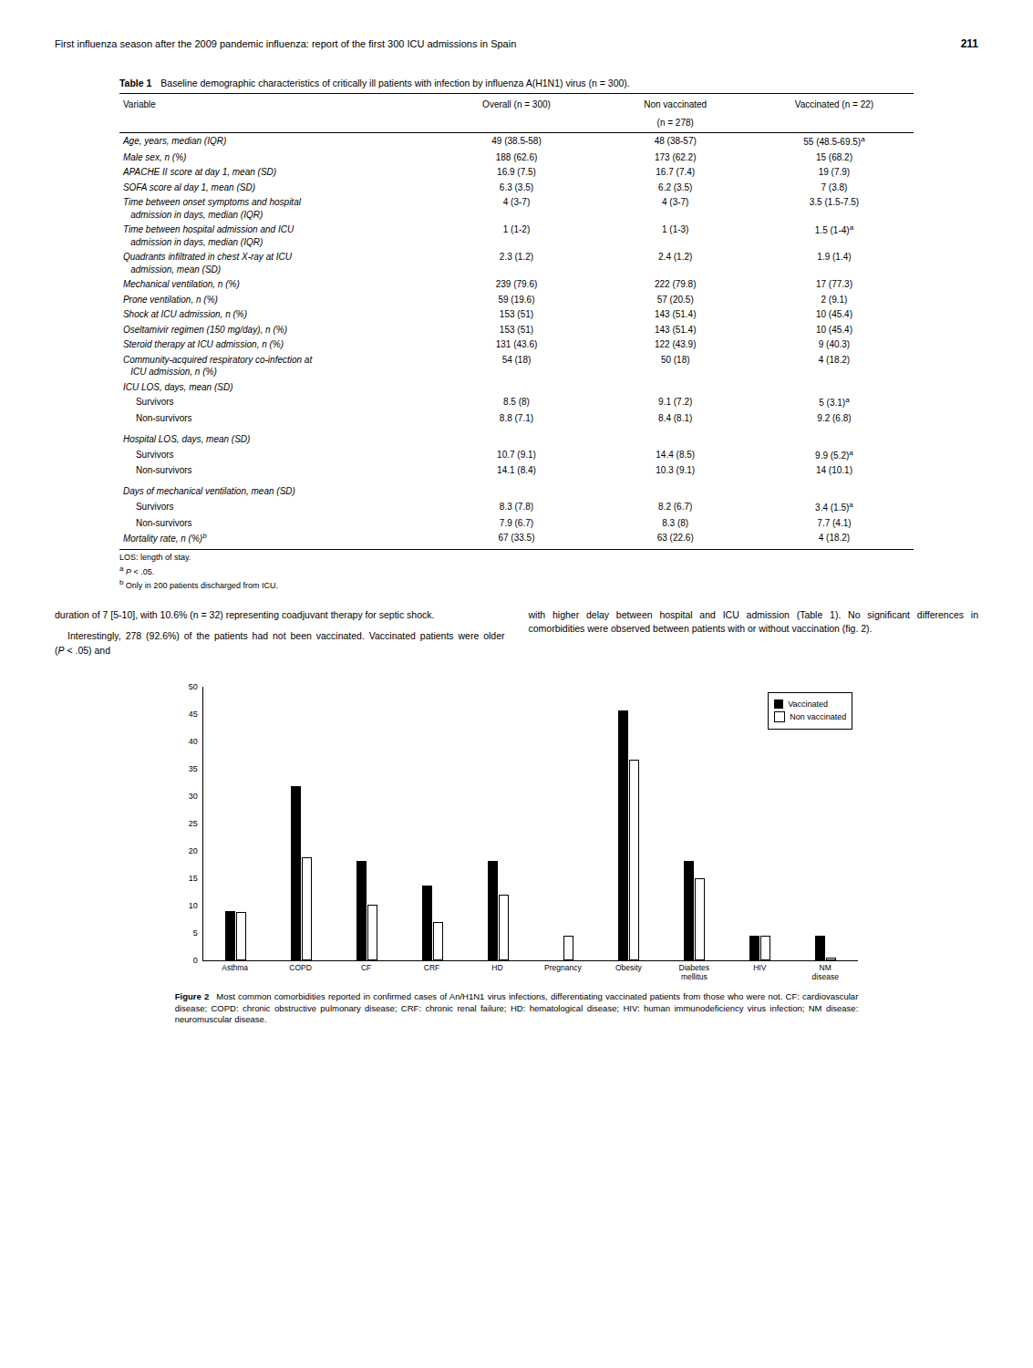First influenza season after the 2009 pandemic influenza: report of the first 300 ICU admissions in Spain
211
Table 1 Baseline demographic characteristics of critically ill patients with infection by influenza A(H1N1) virus (n = 300).
| Variable | Overall (n = 300) | Non vaccinated | Vaccinated (n = 22) |
| --- | --- | --- | --- |
| | | (n = 278) | |
| Age, years, median (IQR) | 49 (38.5-58) | 48 (38-57) | 55 (48.5-69.5) a |
| Male sex, n (%) | 188 (62.6) | 173 (62.2) | 15 (68.2) |
| APACHE II score at day 1, mean (SD) | 16.9 (7.5) | 16.7 (7.4) | 19 (7.9) |
| SOFA score al day 1, mean (SD) | 6.3 (3.5) | 6.2 (3.5) | 7 (3.8) |
| Time between onset symptoms and hospital admission in days, median (IQR) | 4 (3-7) | 4 (3-7) | 3.5 (1.5-7.5) |
| Time between hospital admission and ICU admission in days, median (IQR) | 1 (1-2) | 1 (1-3) | 1.5 (1-4) a |
| Quadrants infiltrated in chest X-ray at ICU admission, mean (SD) | 2.3 (1.2) | 2.4 (1.2) | 1.9 (1.4) |
| Mechanical ventilation, n (%) | 239 (79.6) | 222 (79.8) | 17 (77.3) |
| Prone ventilation, n (%) | 59 (19.6) | 57 (20.5) | 2 (9.1) |
| Shock at ICU admission, n (%) | 153 (51) | 143 (51.4) | 10 (45.4) |
| Oseltamivir regimen (150 mg/day), n (%) | 153 (51) | 143 (51.4) | 10 (45.4) |
| Steroid therapy at ICU admission, n (%) | 131 (43.6) | 122 (43.9) | 9 (40.3) |
| Community-acquired respiratory co-infection at ICU admission, n (%) | 54 (18) | 50 (18) | 4 (18.2) |
| ICU LOS, days, mean (SD) | | | |
| Survivors | 8.5 (8) | 9.1 (7.2) | 5 (3.1) a |
| Non-survivors | 8.8 (7.1) | 8.4 (8.1) | 9.2 (6.8) |
| Hospital LOS, days, mean (SD) | | | |
| Survivors | 10.7 (9.1) | 14.4 (8.5) | 9.9 (5.2) a |
| Non-survivors | 14.1 (8.4) | 10.3 (9.1) | 14 (10.1) |
| Days of mechanical ventilation, mean (SD) | | | |
| Survivors | 8.3 (7.8) | 8.2 (6.7) | 3.4 (1.5) a |
| Non-survivors | 7.9 (6.7) | 8.3 (8) | 7.7 (4.1) |
| Mortality rate, n (%) b | 67 (33.5) | 63 (22.6) | 4 (18.2) |
LOS: length of stay.
a P < .05.
b Only in 200 patients discharged from ICU.
duration of 7 [5-10], with 10.6% (n = 32) representing coadjuvant therapy for septic shock.
Interestingly, 278 (92.6%) of the patients had not been vaccinated. Vaccinated patients were older (P < .05) and
with higher delay between hospital and ICU admission (Table 1). No significant differences in comorbidities were observed between patients with or without vaccination (fig. 2).
50 45 40 35 30 25 20 15 10 5 0
Vaccinated
Non vaccinated
Asthma
COPD
CF
CRF
HD
Pregnancy
Obesity
Diabetes
mellitus
HIV
NM
disease
Figure 2 Most common comorbidities reported in confirmed cases of An/H1N1 virus infections, differentiating vaccinated patients from those who were not. CF: cardiovascular disease; COPD: chronic obstructive pulmonary disease; CRF: chronic renal failure; HD: hematological disease; HIV: human immunodeficiency virus infection; NM disease: neuromuscular disease.